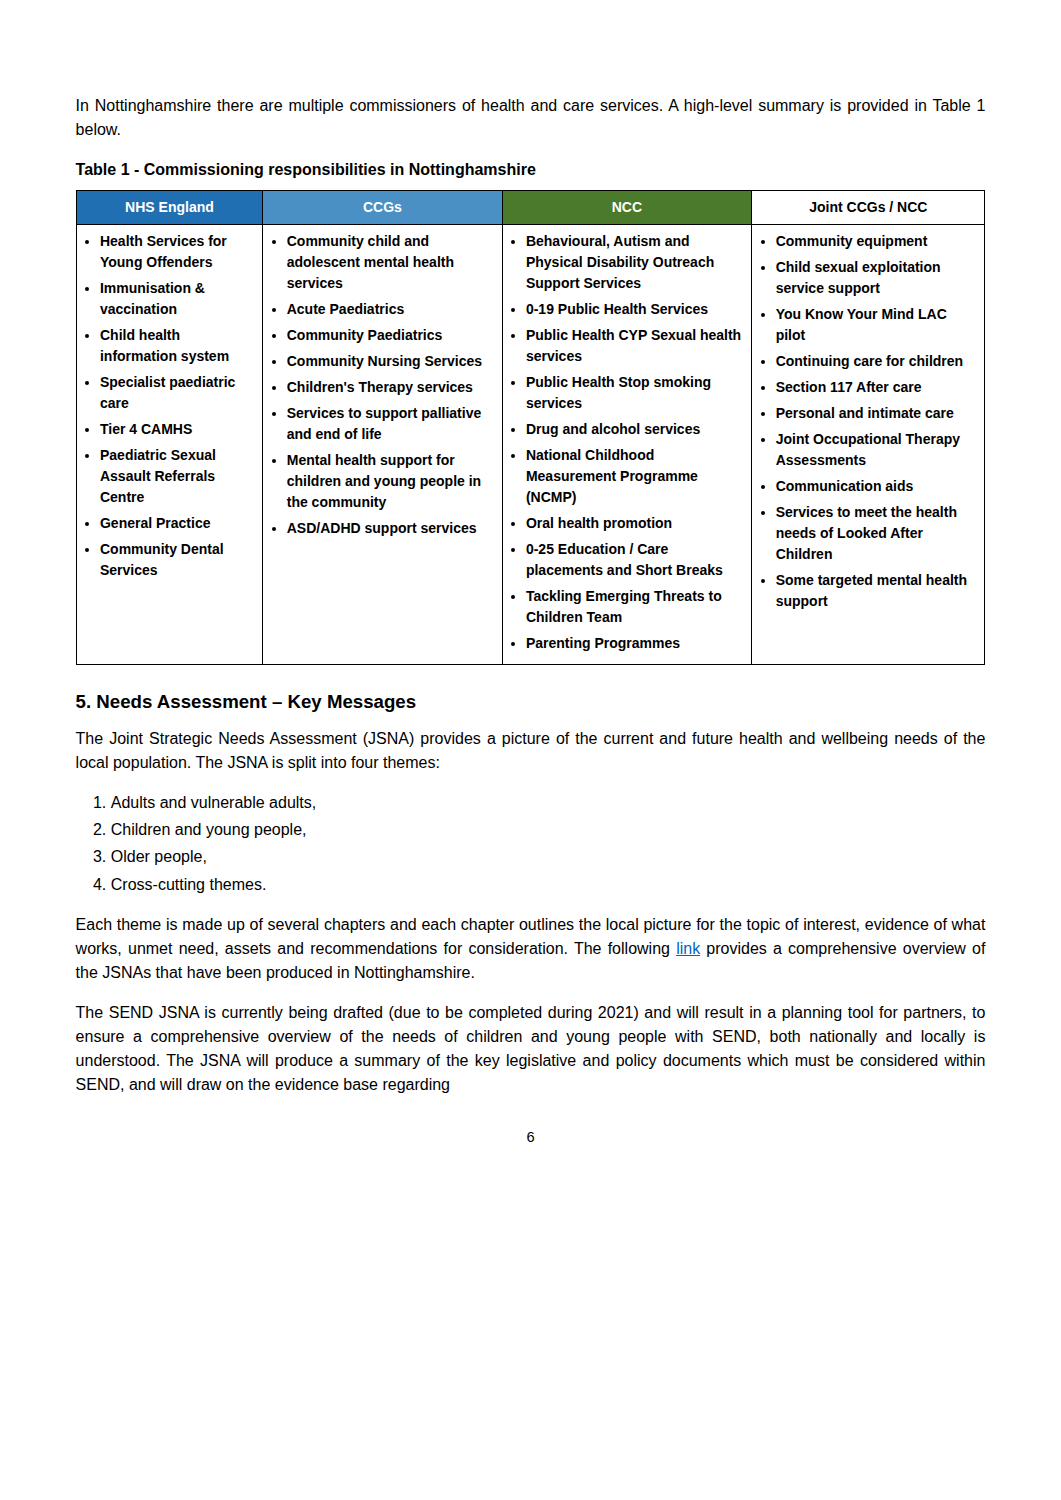In Nottinghamshire there are multiple commissioners of health and care services. A high-level summary is provided in Table 1 below.
Table 1 - Commissioning responsibilities in Nottinghamshire
| NHS England | CCGs | NCC | Joint CCGs / NCC |
| --- | --- | --- | --- |
| Health Services for Young Offenders Immunisation & vaccination Child health information system Specialist paediatric care Tier 4 CAMHS Paediatric Sexual Assault Referrals Centre General Practice Community Dental Services | Community child and adolescent mental health services Acute Paediatrics Community Paediatrics Community Nursing Services Children's Therapy services Services to support palliative and end of life Mental health support for children and young people in the community ASD/ADHD support services | Behavioural, Autism and Physical Disability Outreach Support Services 0-19 Public Health Services Public Health CYP Sexual health services Public Health Stop smoking services Drug and alcohol services National Childhood Measurement Programme (NCMP) Oral health promotion 0-25 Education / Care placements and Short Breaks Tackling Emerging Threats to Children Team Parenting Programmes | Community equipment Child sexual exploitation service support You Know Your Mind LAC pilot Continuing care for children Section 117 After care Personal and intimate care Joint Occupational Therapy Assessments Communication aids Services to meet the health needs of Looked After Children Some targeted mental health support |
5. Needs Assessment – Key Messages
The Joint Strategic Needs Assessment (JSNA) provides a picture of the current and future health and wellbeing needs of the local population. The JSNA is split into four themes:
Adults and vulnerable adults,
Children and young people,
Older people,
Cross-cutting themes.
Each theme is made up of several chapters and each chapter outlines the local picture for the topic of interest, evidence of what works, unmet need, assets and recommendations for consideration. The following link provides a comprehensive overview of the JSNAs that have been produced in Nottinghamshire.
The SEND JSNA is currently being drafted (due to be completed during 2021) and will result in a planning tool for partners, to ensure a comprehensive overview of the needs of children and young people with SEND, both nationally and locally is understood. The JSNA will produce a summary of the key legislative and policy documents which must be considered within SEND, and will draw on the evidence base regarding
6